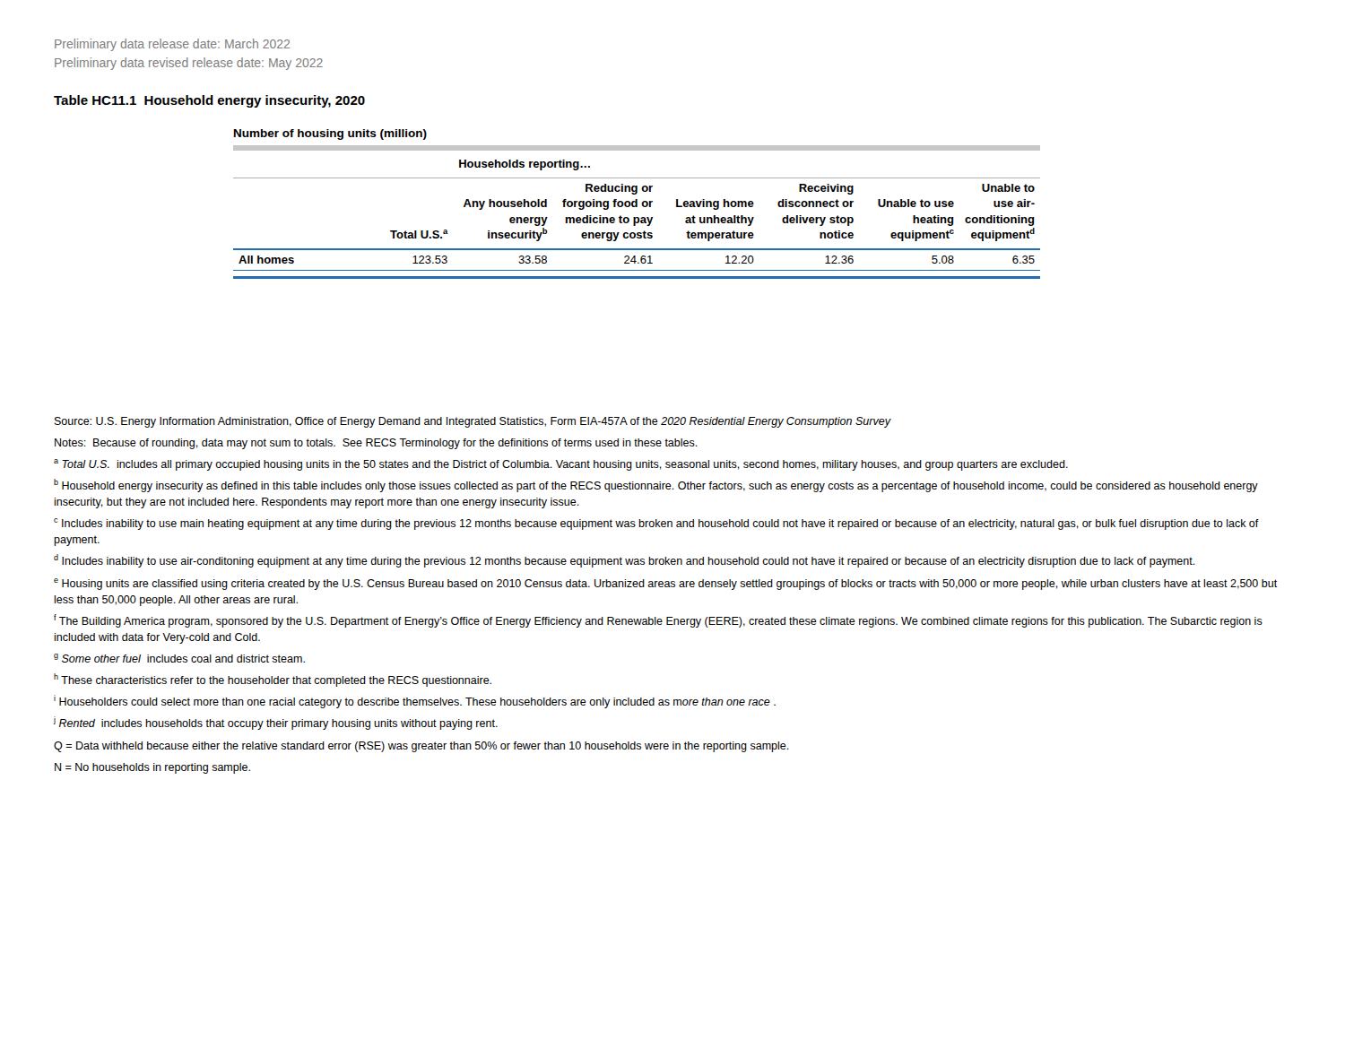Preliminary data release date: March 2022
Preliminary data revised release date: May 2022
Table HC11.1 Household energy insecurity, 2020
Number of housing units (million)
| | | Households reporting… |
| | Total U.S. a | Any household energy insecurity b | Reducing or forgoing food or medicine to pay energy costs | Leaving home at unhealthy temperature | Receiving disconnect or delivery stop notice | Unable to use heating equipment c | Unable to use air-conditioning equipment d |
| All homes | 123.53 | 33.58 | 24.61 | 12.20 | 12.36 | 5.08 | 6.35 |
Source: U.S. Energy Information Administration, Office of Energy Demand and Integrated Statistics, Form EIA-457A of the 2020 Residential Energy Consumption Survey
Notes: Because of rounding, data may not sum to totals. See RECS Terminology for the definitions of terms used in these tables.
a Total U.S. includes all primary occupied housing units in the 50 states and the District of Columbia. Vacant housing units, seasonal units, second homes, military houses, and group quarters are excluded.
b Household energy insecurity as defined in this table includes only those issues collected as part of the RECS questionnaire. Other factors, such as energy costs as a percentage of household income, could be considered as household energy insecurity, but they are not included here. Respondents may report more than one energy insecurity issue.
c Includes inability to use main heating equipment at any time during the previous 12 months because equipment was broken and household could not have it repaired or because of an electricity, natural gas, or bulk fuel disruption due to lack of payment.
d Includes inability to use air-conditoning equipment at any time during the previous 12 months because equipment was broken and household could not have it repaired or because of an electricity disruption due to lack of payment.
e Housing units are classified using criteria created by the U.S. Census Bureau based on 2010 Census data. Urbanized areas are densely settled groupings of blocks or tracts with 50,000 or more people, while urban clusters have at least 2,500 but less than 50,000 people. All other areas are rural.
f The Building America program, sponsored by the U.S. Department of Energy’s Office of Energy Efficiency and Renewable Energy (EERE), created these climate regions. We combined climate regions for this publication. The Subarctic region is included with data for Very-cold and Cold.
g Some other fuel includes coal and district steam.
h These characteristics refer to the householder that completed the RECS questionnaire.
i Householders could select more than one racial category to describe themselves. These householders are only included as more than one race .
j Rented includes households that occupy their primary housing units without paying rent.
Q = Data withheld because either the relative standard error (RSE) was greater than 50% or fewer than 10 households were in the reporting sample.
N = No households in reporting sample.